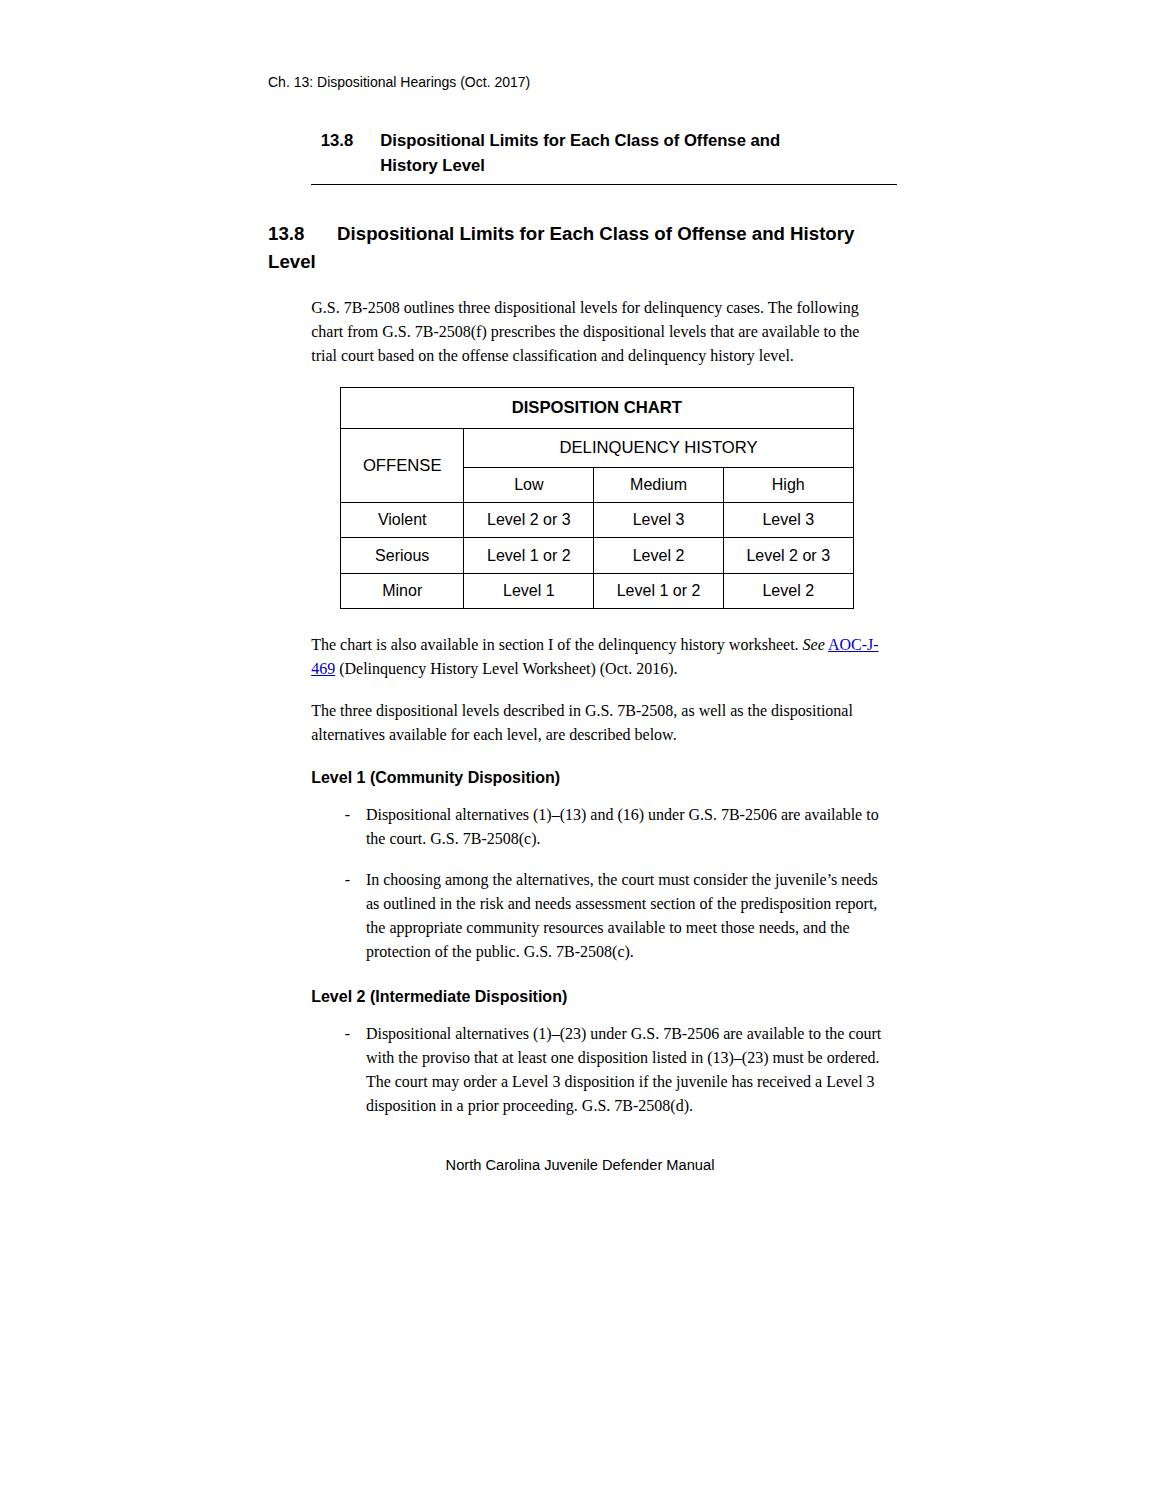Ch. 13: Dispositional Hearings (Oct. 2017)
13.8 Dispositional Limits for Each Class of Offense and History Level
13.8 Dispositional Limits for Each Class of Offense and History Level
G.S. 7B-2508 outlines three dispositional levels for delinquency cases. The following chart from G.S. 7B-2508(f) prescribes the dispositional levels that are available to the trial court based on the offense classification and delinquency history level.
| DISPOSITION CHART |
| --- |
| OFFENSE | DELINQUENCY HISTORY |
| Low | Medium | High |
| Violent | Level 2 or 3 | Level 3 | Level 3 |
| Serious | Level 1 or 2 | Level 2 | Level 2 or 3 |
| Minor | Level 1 | Level 1 or 2 | Level 2 |
The chart is also available in section I of the delinquency history worksheet. See AOC-J-469 (Delinquency History Level Worksheet) (Oct. 2016).
The three dispositional levels described in G.S. 7B-2508, as well as the dispositional alternatives available for each level, are described below.
Level 1 (Community Disposition)
Dispositional alternatives (1)–(13) and (16) under G.S. 7B-2506 are available to the court. G.S. 7B-2508(c).
In choosing among the alternatives, the court must consider the juvenile’s needs as outlined in the risk and needs assessment section of the predisposition report, the appropriate community resources available to meet those needs, and the protection of the public. G.S. 7B-2508(c).
Level 2 (Intermediate Disposition)
Dispositional alternatives (1)–(23) under G.S. 7B-2506 are available to the court with the proviso that at least one disposition listed in (13)–(23) must be ordered. The court may order a Level 3 disposition if the juvenile has received a Level 3 disposition in a prior proceeding. G.S. 7B-2508(d).
North Carolina Juvenile Defender Manual